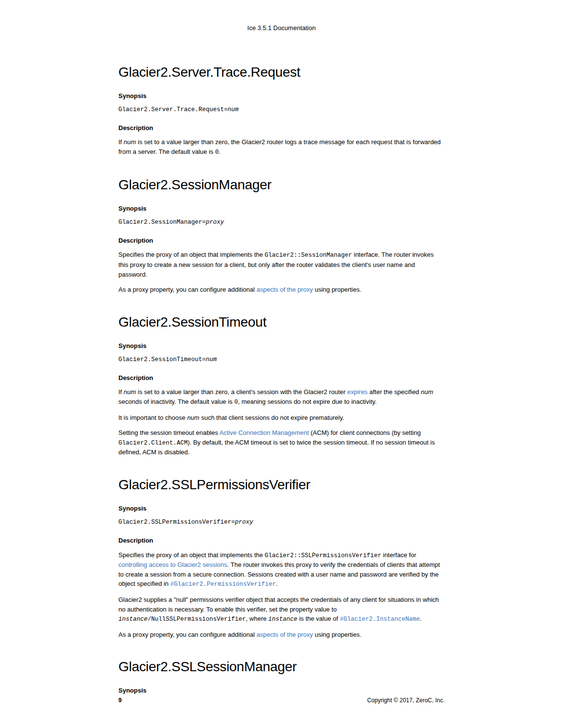Ice 3.5.1 Documentation
Glacier2.Server.Trace.Request
Synopsis
Glacier2.Server.Trace.Request=num
Description
If num is set to a value larger than zero, the Glacier2 router logs a trace message for each request that is forwarded from a server. The default value is 0.
Glacier2.SessionManager
Synopsis
Glacier2.SessionManager=proxy
Description
Specifies the proxy of an object that implements the Glacier2::SessionManager interface. The router invokes this proxy to create a new session for a client, but only after the router validates the client's user name and password.
As a proxy property, you can configure additional aspects of the proxy using properties.
Glacier2.SessionTimeout
Synopsis
Glacier2.SessionTimeout=num
Description
If num is set to a value larger than zero, a client's session with the Glacier2 router expires after the specified num seconds of inactivity. The default value is 0, meaning sessions do not expire due to inactivity.
It is important to choose num such that client sessions do not expire prematurely.
Setting the session timeout enables Active Connection Management (ACM) for client connections (by setting Glacier2.Client.ACM). By default, the ACM timeout is set to twice the session timeout. If no session timeout is defined, ACM is disabled.
Glacier2.SSLPermissionsVerifier
Synopsis
Glacier2.SSLPermissionsVerifier=proxy
Description
Specifies the proxy of an object that implements the Glacier2::SSLPermissionsVerifier interface for controlling access to Glacier2 sessions. The router invokes this proxy to verify the credentials of clients that attempt to create a session from a secure connection. Sessions created with a user name and password are verified by the object specified in #Glacier2.PermissionsVerifier.
Glacier2 supplies a "null" permissions verifier object that accepts the credentials of any client for situations in which no authentication is necessary. To enable this verifier, set the property value to instance/NullSSLPermissionsVerifier, where instance is the value of #Glacier2.InstanceName.
As a proxy property, you can configure additional aspects of the proxy using properties.
Glacier2.SSLSessionManager
Synopsis
9 Copyright © 2017, ZeroC, Inc.